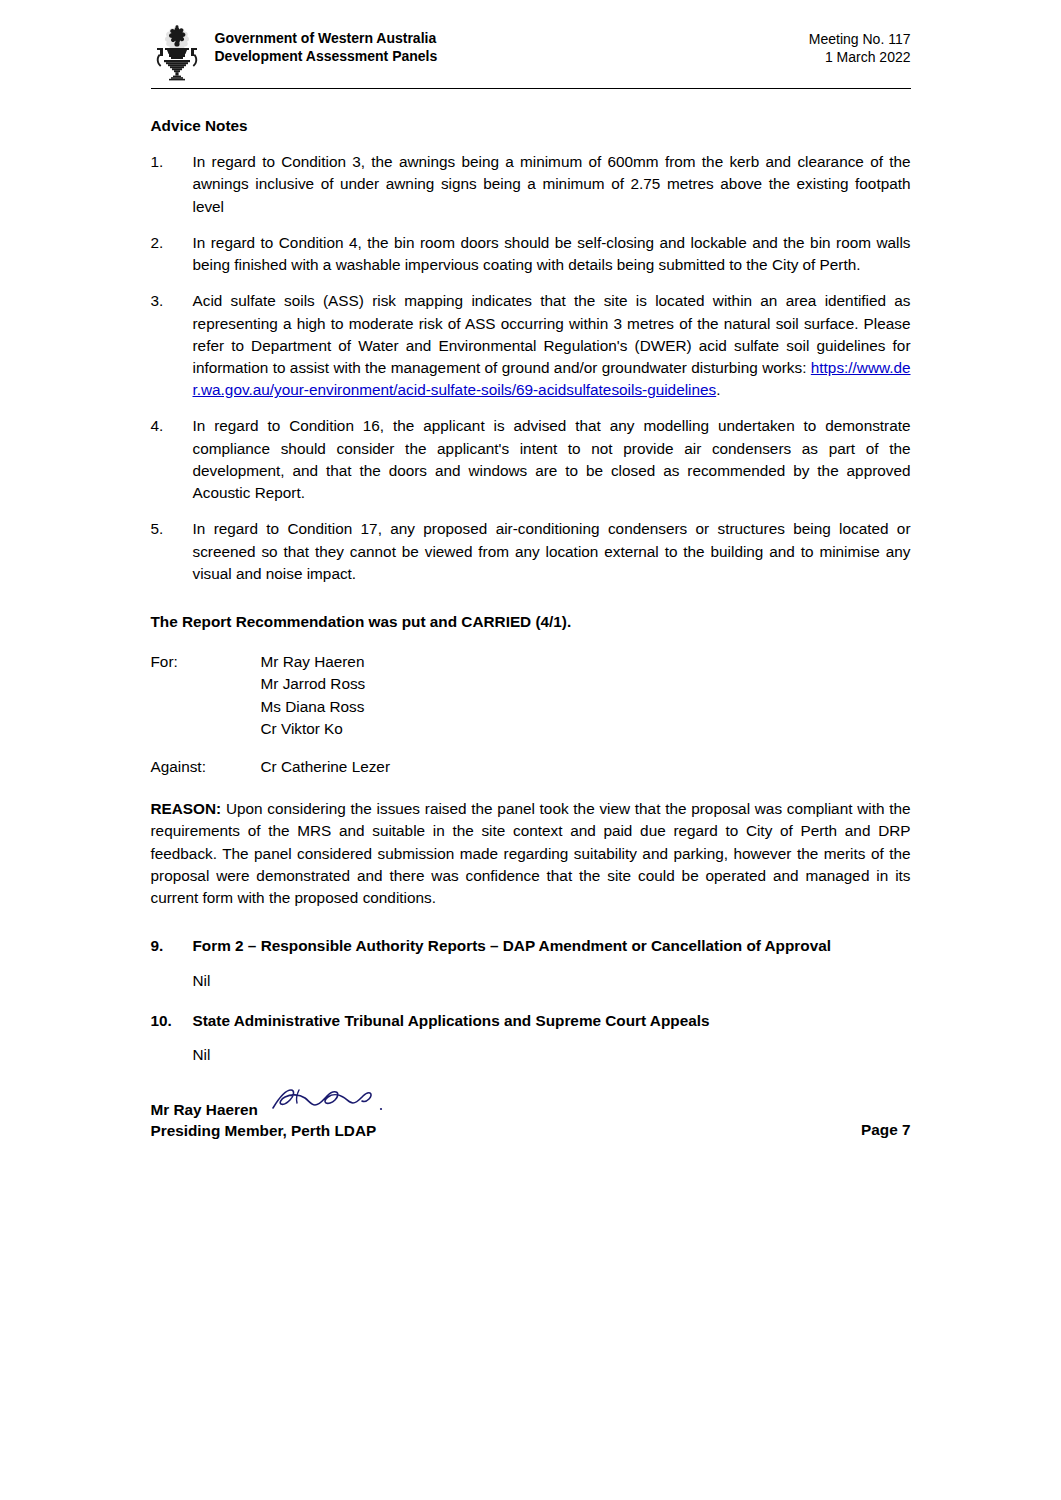Government of Western Australia
Development Assessment Panels
Meeting No. 117
1 March 2022
Advice Notes
In regard to Condition 3, the awnings being a minimum of 600mm from the kerb and clearance of the awnings inclusive of under awning signs being a minimum of 2.75 metres above the existing footpath level
In regard to Condition 4, the bin room doors should be self-closing and lockable and the bin room walls being finished with a washable impervious coating with details being submitted to the City of Perth.
Acid sulfate soils (ASS) risk mapping indicates that the site is located within an area identified as representing a high to moderate risk of ASS occurring within 3 metres of the natural soil surface. Please refer to Department of Water and Environmental Regulation's (DWER) acid sulfate soil guidelines for information to assist with the management of ground and/or groundwater disturbing works: https://www.der.wa.gov.au/your-environment/acid-sulfate-soils/69-acidsulfatesoils-guidelines.
In regard to Condition 16, the applicant is advised that any modelling undertaken to demonstrate compliance should consider the applicant's intent to not provide air condensers as part of the development, and that the doors and windows are to be closed as recommended by the approved Acoustic Report.
In regard to Condition 17, any proposed air-conditioning condensers or structures being located or screened so that they cannot be viewed from any location external to the building and to minimise any visual and noise impact.
The Report Recommendation was put and CARRIED (4/1).
| For: | Mr Ray Haeren Mr Jarrod Ross Ms Diana Ross Cr Viktor Ko |
| Against: | Cr Catherine Lezer |
REASON: Upon considering the issues raised the panel took the view that the proposal was compliant with the requirements of the MRS and suitable in the site context and paid due regard to City of Perth and DRP feedback. The panel considered submission made regarding suitability and parking, however the merits of the proposal were demonstrated and there was confidence that the site could be operated and managed in its current form with the proposed conditions.
9. Form 2 – Responsible Authority Reports – DAP Amendment or Cancellation of Approval Nil
10. State Administrative Tribunal Applications and Supreme Court Appeals Nil
Mr Ray Haeren
Presiding Member, Perth LDAP
Page 7